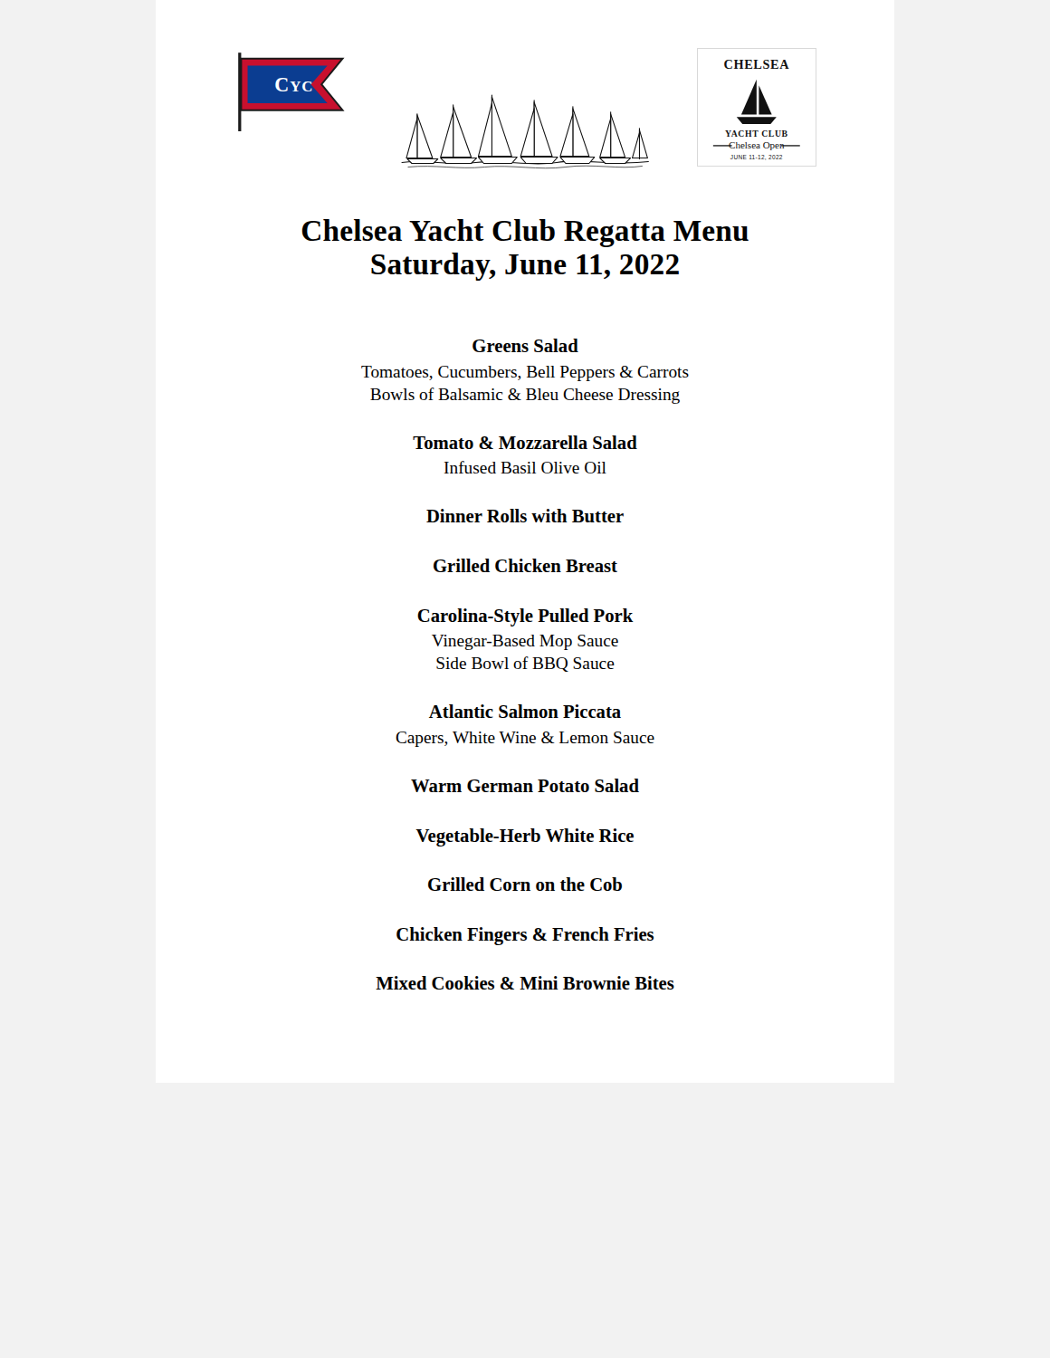Chelsea Yacht Club burgee C Y C Fleet of sailboats Chelsea Open event logo CHELSEA YACHT CLUB Chelsea Open JUNE 11-12, 2022
Chelsea Yacht Club Regatta Menu Saturday, June 11, 2022
Greens Salad
Tomatoes, Cucumbers, Bell Peppers & Carrots
Bowls of Balsamic & Bleu Cheese Dressing
Tomato & Mozzarella Salad
Infused Basil Olive Oil
Dinner Rolls with Butter
Grilled Chicken Breast
Carolina-Style Pulled Pork
Vinegar-Based Mop Sauce
Side Bowl of BBQ Sauce
Atlantic Salmon Piccata
Capers, White Wine & Lemon Sauce
Warm German Potato Salad
Vegetable-Herb White Rice
Grilled Corn on the Cob
Chicken Fingers & French Fries
Mixed Cookies & Mini Brownie Bites